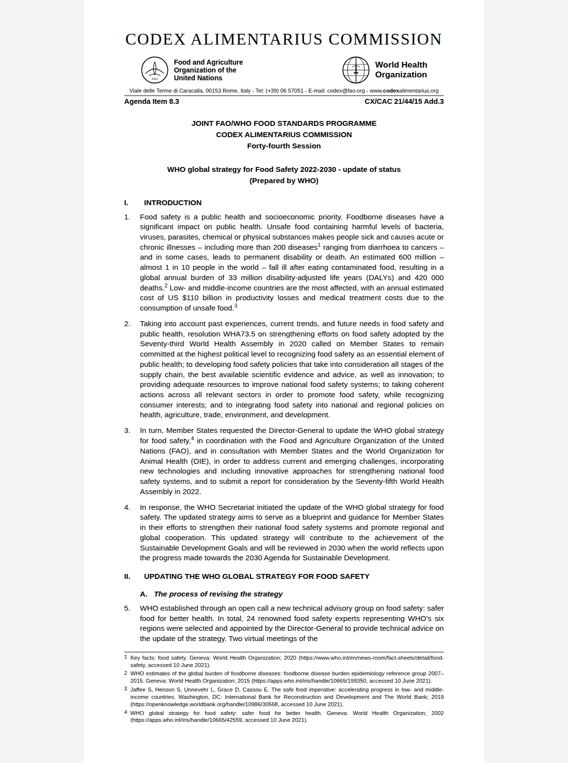CODEX ALIMENTARIUS COMMISSION
FAO
Food and Agriculture
Organization of the
United Nations
World Health
Organization
Viale delle Terme di Caracalla, 00153 Rome, Italy - Tel: (+39) 06 57051 - E-mail: codex@fao.org - www.codexalimentarius.org
Agenda Item 8.3 CX/CAC 21/44/15 Add.3
JOINT FAO/WHO FOOD STANDARDS PROGRAMME
CODEX ALIMENTARIUS COMMISSION
Forty-fourth Session
WHO global strategy for Food Safety 2022-2030 - update of status
(Prepared by WHO)
I. INTRODUCTION
1. Food safety is a public health and socioeconomic priority. Foodborne diseases have a significant impact on public health. Unsafe food containing harmful levels of bacteria, viruses, parasites, chemical or physical substances makes people sick and causes acute or chronic illnesses – including more than 200 diseases1 ranging from diarrhoea to cancers – and in some cases, leads to permanent disability or death. An estimated 600 million – almost 1 in 10 people in the world – fall ill after eating contaminated food, resulting in a global annual burden of 33 million disability-adjusted life years (DALYs) and 420 000 deaths.2 Low- and middle-income countries are the most affected, with an annual estimated cost of US $110 billion in productivity losses and medical treatment costs due to the consumption of unsafe food.3
2. Taking into account past experiences, current trends, and future needs in food safety and public health, resolution WHA73.5 on strengthening efforts on food safety adopted by the Seventy-third World Health Assembly in 2020 called on Member States to remain committed at the highest political level to recognizing food safety as an essential element of public health; to developing food safety policies that take into consideration all stages of the supply chain, the best available scientific evidence and advice, as well as innovation; to providing adequate resources to improve national food safety systems; to taking coherent actions across all relevant sectors in order to promote food safety, while recognizing consumer interests; and to integrating food safety into national and regional policies on health, agriculture, trade, environment, and development.
3. In turn, Member States requested the Director-General to update the WHO global strategy for food safety,4 in coordination with the Food and Agriculture Organization of the United Nations (FAO), and in consultation with Member States and the World Organization for Animal Health (OIE), in order to address current and emerging challenges, incorporating new technologies and including innovative approaches for strengthening national food safety systems, and to submit a report for consideration by the Seventy-fifth World Health Assembly in 2022.
4. In response, the WHO Secretariat initiated the update of the WHO global strategy for food safety. The updated strategy aims to serve as a blueprint and guidance for Member States in their efforts to strengthen their national food safety systems and promote regional and global cooperation. This updated strategy will contribute to the achievement of the Sustainable Development Goals and will be reviewed in 2030 when the world reflects upon the progress made towards the 2030 Agenda for Sustainable Development.
II. UPDATING THE WHO GLOBAL STRATEGY FOR FOOD SAFETY
A. The process of revising the strategy
5. WHO established through an open call a new technical advisory group on food safety: safer food for better health. In total, 24 renowned food safety experts representing WHO’s six regions were selected and appointed by the Director-General to provide technical advice on the update of the strategy. Two virtual meetings of the
1 Key facts: food safety. Geneva: World Health Organization; 2020 (https://www.who.int/en/news-room/fact-sheets/detail/food-safety, accessed 10 June 2021).
2 WHO estimates of the global burden of foodborne diseases: foodborne disease burden epidemiology reference group 2007–2015. Geneva: World Health Organization; 2015 (https://apps.who.int/iris/handle/10665/199350, accessed 10 June 2021).
3 Jaffee S, Henson S, Unnevehr L, Grace D, Cassou E. The safe food imperative: accelerating progress in low- and middle-income countries. Washington, DC: International Bank for Reconstruction and Development and The World Bank; 2019 (https://openknowledge.worldbank.org/handle/10986/30568, accessed 10 June 2021).
4 WHO global strategy for food safety: safer food for better health. Geneva: World Health Organization; 2002 (https://apps.who.int/iris/handle/10665/42559, accessed 10 June 2021).